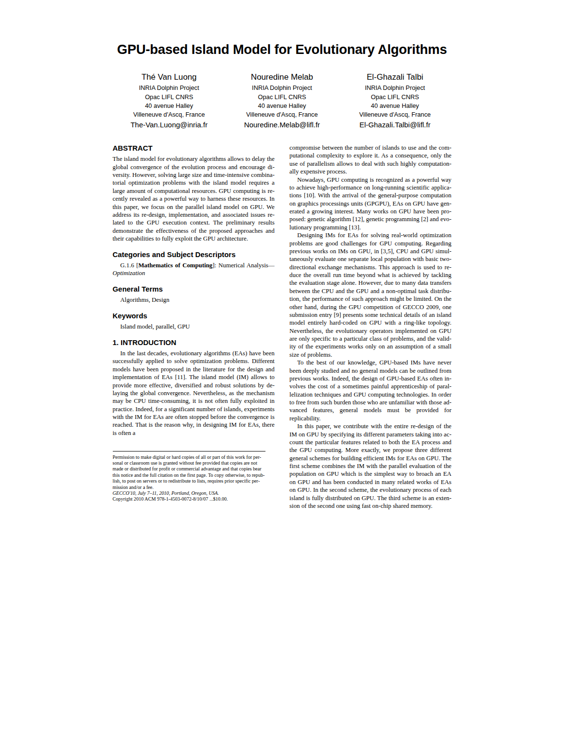GPU-based Island Model for Evolutionary Algorithms
| Thé Van Luong INRIA Dolphin Project Opac LIFL CNRS 40 avenue Halley Villeneuve d'Ascq, France The-Van.Luong@inria.fr | Nouredine Melab INRIA Dolphin Project Opac LIFL CNRS 40 avenue Halley Villeneuve d'Ascq, France Nouredine.Melab@lifl.fr | El-Ghazali Talbi INRIA Dolphin Project Opac LIFL CNRS 40 avenue Halley Villeneuve d'Ascq, France El-Ghazali.Talbi@lifl.fr |
ABSTRACT
The island model for evolutionary algorithms allows to delay the global convergence of the evolution process and encourage diversity. However, solving large size and time-intensive combinatorial optimization problems with the island model requires a large amount of computational resources. GPU computing is recently revealed as a powerful way to harness these resources. In this paper, we focus on the parallel island model on GPU. We address its re-design, implementation, and associated issues related to the GPU execution context. The preliminary results demonstrate the effectiveness of the proposed approaches and their capabilities to fully exploit the GPU architecture.
Categories and Subject Descriptors
G.1.6 [Mathematics of Computing]: Numerical Analysis—Optimization
General Terms
Algorithms, Design
Keywords
Island model, parallel, GPU
1. INTRODUCTION
In the last decades, evolutionary algorithms (EAs) have been successfully applied to solve optimization problems. Different models have been proposed in the literature for the design and implementation of EAs [11]. The island model (IM) allows to provide more effective, diversified and robust solutions by delaying the global convergence. Nevertheless, as the mechanism may be CPU time-consuming, it is not often fully exploited in practice. Indeed, for a significant number of islands, experiments with the IM for EAs are often stopped before the convergence is reached. That is the reason why, in designing IM for EAs, there is often a
Permission to make digital or hard copies of all or part of this work for personal or classroom use is granted without fee provided that copies are not made or distributed for profit or commercial advantage and that copies bear this notice and the full citation on the first page. To copy otherwise, to republish, to post on servers or to redistribute to lists, requires prior specific permission and/or a fee.
GECCO'10, July 7–11, 2010, Portland, Oregon, USA.
Copyright 2010 ACM 978-1-4503-0072-8/10/07 ...$10.00.
compromise between the number of islands to use and the computational complexity to explore it. As a consequence, only the use of parallelism allows to deal with such highly computationally expensive process.
Nowadays, GPU computing is recognized as a powerful way to achieve high-performance on long-running scientific applications [10]. With the arrival of the general-purpose computation on graphics processings units (GPGPU), EAs on GPU have generated a growing interest. Many works on GPU have been proposed: genetic algorithm [12], genetic programming [2] and evolutionary programming [13].
Designing IMs for EAs for solving real-world optimization problems are good challenges for GPU computing. Regarding previous works on IMs on GPU, in [3,5], CPU and GPU simultaneously evaluate one separate local population with basic two-directional exchange mechanisms. This approach is used to reduce the overall run time beyond what is achieved by tackling the evaluation stage alone. However, due to many data transfers between the CPU and the GPU and a non-optimal task distribution, the performance of such approach might be limited. On the other hand, during the GPU competition of GECCO 2009, one submission entry [9] presents some technical details of an island model entirely hard-coded on GPU with a ring-like topology. Nevertheless, the evolutionary operators implemented on GPU are only specific to a particular class of problems, and the validity of the experiments works only on an assumption of a small size of problems.
To the best of our knowledge, GPU-based IMs have never been deeply studied and no general models can be outlined from previous works. Indeed, the design of GPU-based EAs often involves the cost of a sometimes painful apprenticeship of parallelization techniques and GPU computing technologies. In order to free from such burden those who are unfamiliar with those advanced features, general models must be provided for replicability.
In this paper, we contribute with the entire re-design of the IM on GPU by specifying its different parameters taking into account the particular features related to both the EA process and the GPU computing. More exactly, we propose three different general schemes for building efficient IMs for EAs on GPU. The first scheme combines the IM with the parallel evaluation of the population on GPU which is the simplest way to broach an EA on GPU and has been conducted in many related works of EAs on GPU. In the second scheme, the evolutionary process of each island is fully distributed on GPU. The third scheme is an extension of the second one using fast on-chip shared memory.